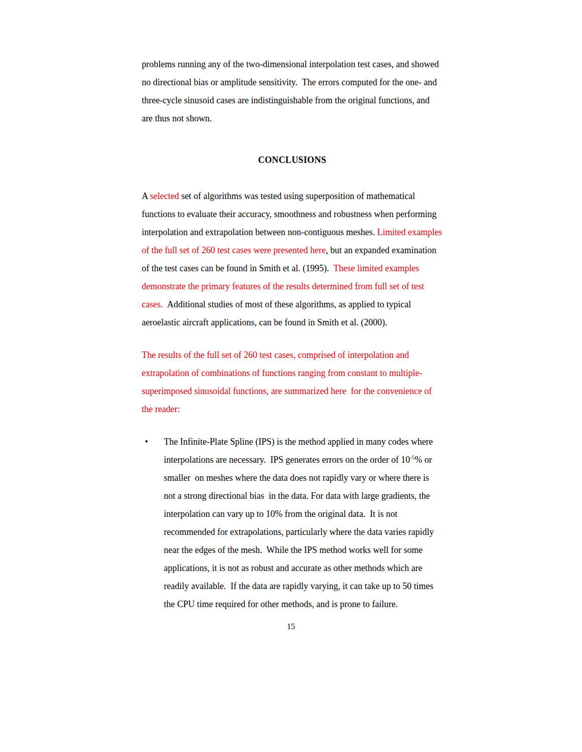problems running any of the two-dimensional interpolation test cases, and showed no directional bias or amplitude sensitivity. The errors computed for the one- and three-cycle sinusoid cases are indistinguishable from the original functions, and are thus not shown.
CONCLUSIONS
A selected set of algorithms was tested using superposition of mathematical functions to evaluate their accuracy, smoothness and robustness when performing interpolation and extrapolation between non-contiguous meshes. Limited examples of the full set of 260 test cases were presented here, but an expanded examination of the test cases can be found in Smith et al. (1995). These limited examples demonstrate the primary features of the results determined from full set of test cases. Additional studies of most of these algorithms, as applied to typical aeroelastic aircraft applications, can be found in Smith et al. (2000).
The results of the full set of 260 test cases, comprised of interpolation and extrapolation of combinations of functions ranging from constant to multiple-superimposed sinusoidal functions, are summarized here for the convenience of the reader:
The Infinite-Plate Spline (IPS) is the method applied in many codes where interpolations are necessary. IPS generates errors on the order of 10-5% or smaller on meshes where the data does not rapidly vary or where there is not a strong directional bias in the data. For data with large gradients, the interpolation can vary up to 10% from the original data. It is not recommended for extrapolations, particularly where the data varies rapidly near the edges of the mesh. While the IPS method works well for some applications, it is not as robust and accurate as other methods which are readily available. If the data are rapidly varying, it can take up to 50 times the CPU time required for other methods, and is prone to failure.
15